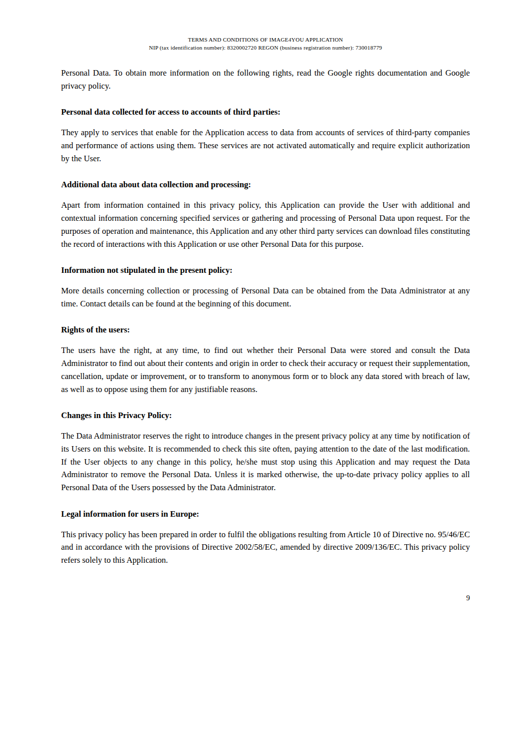TERMS AND CONDITIONS OF IMAGE4YOU APPLICATION NIP (tax identification number): 8320002720 REGON (business registration number): 730018779
Personal Data. To obtain more information on the following rights, read the Google rights documentation and Google privacy policy.
Personal data collected for access to accounts of third parties:
They apply to services that enable for the Application access to data from accounts of services of third-party companies and performance of actions using them. These services are not activated automatically and require explicit authorization by the User.
Additional data about data collection and processing:
Apart from information contained in this privacy policy, this Application can provide the User with additional and contextual information concerning specified services or gathering and processing of Personal Data upon request. For the purposes of operation and maintenance, this Application and any other third party services can download files constituting the record of interactions with this Application or use other Personal Data for this purpose.
Information not stipulated in the present policy:
More details concerning collection or processing of Personal Data can be obtained from the Data Administrator at any time. Contact details can be found at the beginning of this document.
Rights of the users:
The users have the right, at any time, to find out whether their Personal Data were stored and consult the Data Administrator to find out about their contents and origin in order to check their accuracy or request their supplementation, cancellation, update or improvement, or to transform to anonymous form or to block any data stored with breach of law, as well as to oppose using them for any justifiable reasons.
Changes in this Privacy Policy:
The Data Administrator reserves the right to introduce changes in the present privacy policy at any time by notification of its Users on this website. It is recommended to check this site often, paying attention to the date of the last modification. If the User objects to any change in this policy, he/she must stop using this Application and may request the Data Administrator to remove the Personal Data. Unless it is marked otherwise, the up-to-date privacy policy applies to all Personal Data of the Users possessed by the Data Administrator.
Legal information for users in Europe:
This privacy policy has been prepared in order to fulfil the obligations resulting from Article 10 of Directive no. 95/46/EC and in accordance with the provisions of Directive 2002/58/EC, amended by directive 2009/136/EC. This privacy policy refers solely to this Application.
9